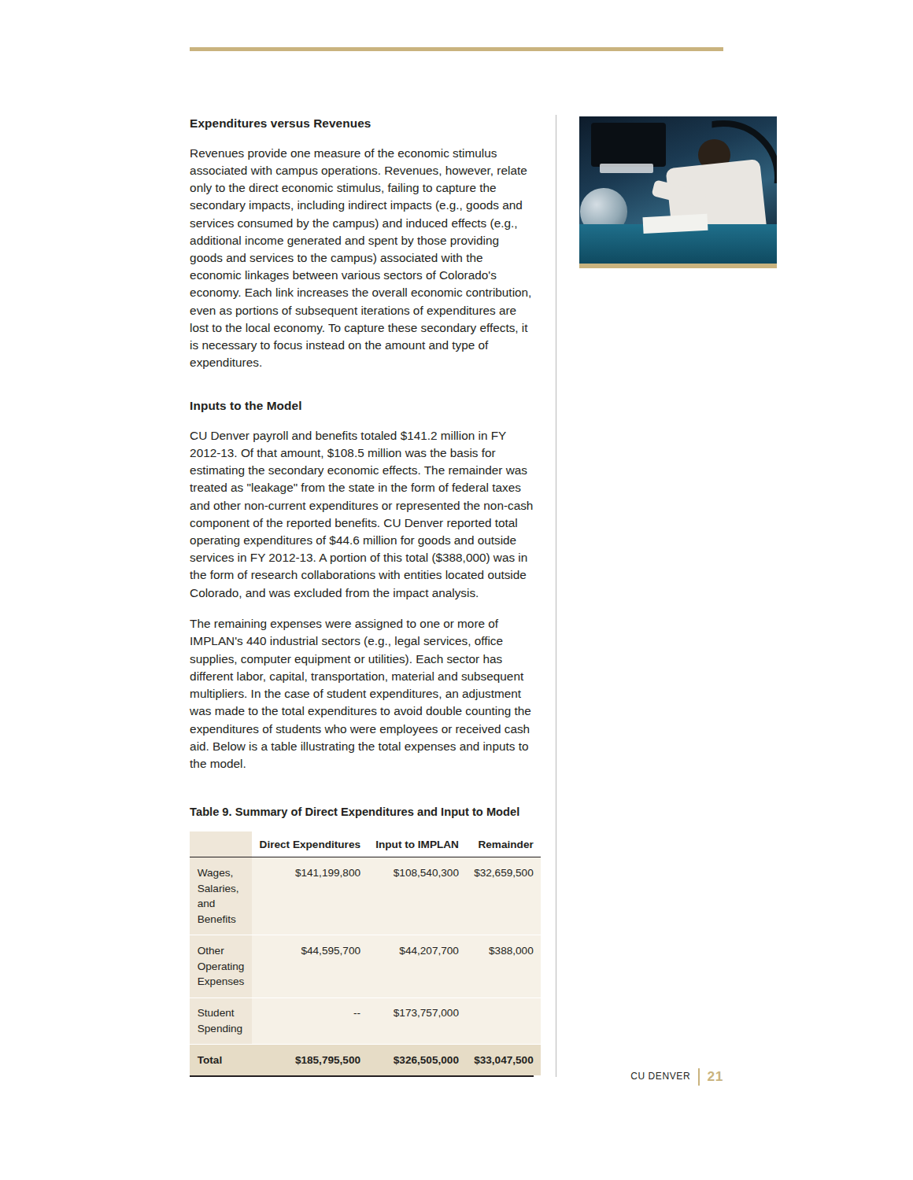Expenditures versus Revenues
Revenues provide one measure of the economic stimulus associated with campus operations. Revenues, however, relate only to the direct economic stimulus, failing to capture the secondary impacts, including indirect impacts (e.g., goods and services consumed by the campus) and induced effects (e.g., additional income generated and spent by those providing goods and services to the campus) associated with the economic linkages between various sectors of Colorado's economy. Each link increases the overall economic contribution, even as portions of subsequent iterations of expenditures are lost to the local economy. To capture these secondary effects, it is necessary to focus instead on the amount and type of expenditures.
Inputs to the Model
CU Denver payroll and benefits totaled $141.2 million in FY 2012-13. Of that amount, $108.5 million was the basis for estimating the secondary economic effects. The remainder was treated as "leakage" from the state in the form of federal taxes and other non-current expenditures or represented the non-cash component of the reported benefits. CU Denver reported total operating expenditures of $44.6 million for goods and outside services in FY 2012-13. A portion of this total ($388,000) was in the form of research collaborations with entities located outside Colorado, and was excluded from the impact analysis.
The remaining expenses were assigned to one or more of IMPLAN's 440 industrial sectors (e.g., legal services, office supplies, computer equipment or utilities). Each sector has different labor, capital, transportation, material and subsequent multipliers. In the case of student expenditures, an adjustment was made to the total expenditures to avoid double counting the expenditures of students who were employees or received cash aid. Below is a table illustrating the total expenses and inputs to the model.
Table 9. Summary of Direct Expenditures and Input to Model
| | Direct Expenditures | Input to IMPLAN | Remainder |
| --- | --- | --- | --- |
| Wages, Salaries, and Benefits | $141,199,800 | $108,540,300 | $32,659,500 |
| Other Operating Expenses | $44,595,700 | $44,207,700 | $388,000 |
| Student Spending | -- | $173,757,000 | |
| Total | $185,795,500 | $326,505,000 | $33,047,500 |
CU DENVER 21